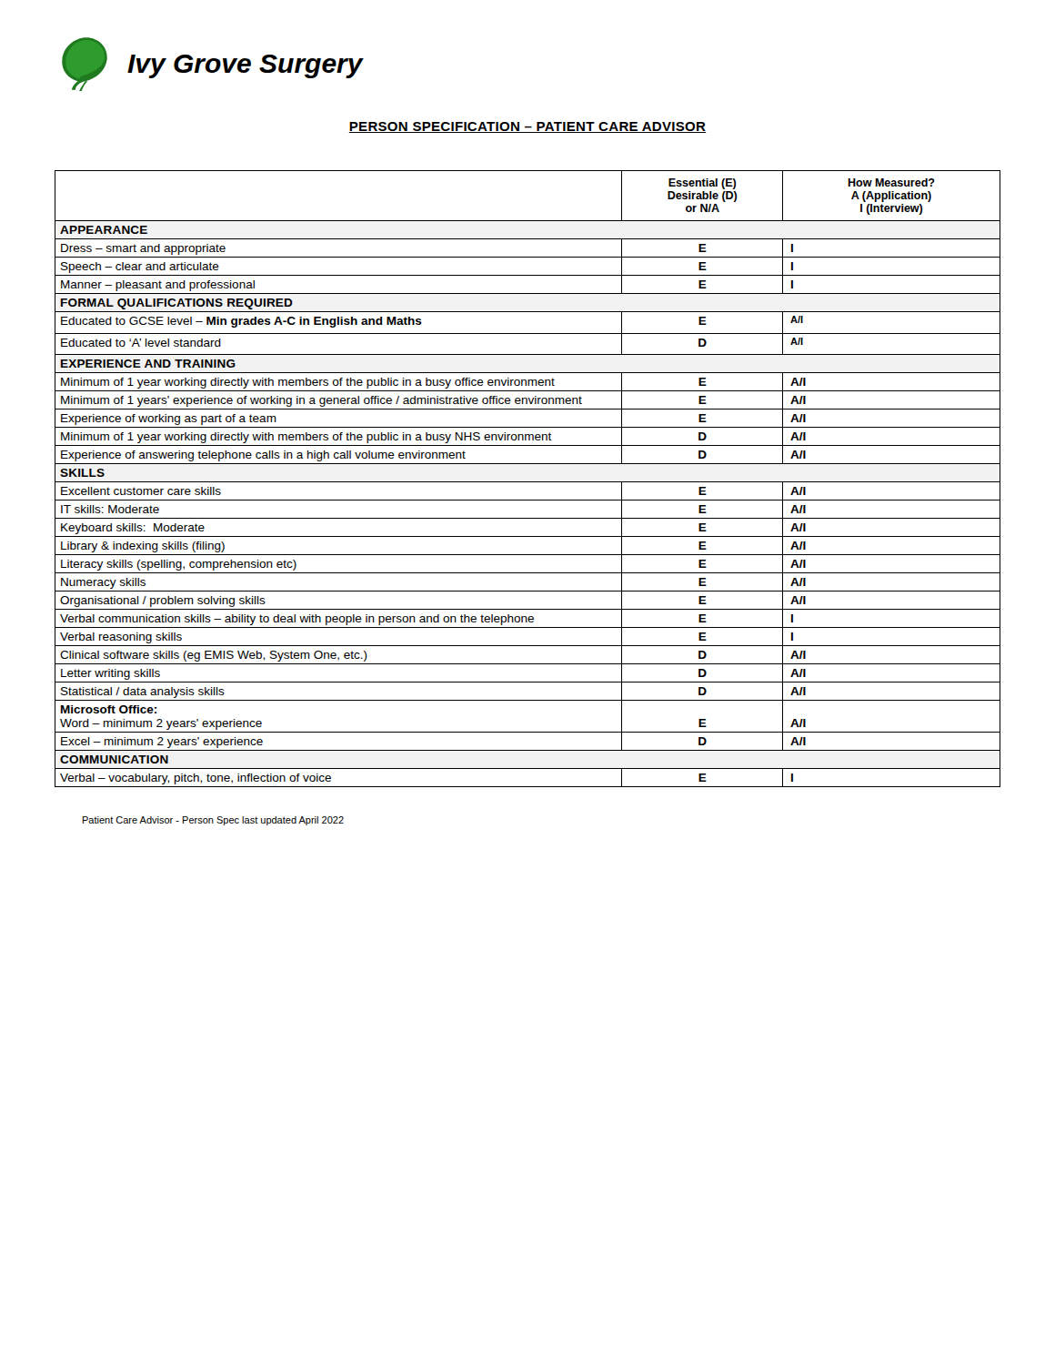Ivy Grove Surgery
PERSON SPECIFICATION – PATIENT CARE ADVISOR
| | Essential (E) Desirable (D) or N/A | How Measured? A (Application) I (Interview) |
| --- | --- | --- |
| APPEARANCE |
| Dress – smart and appropriate | E | I |
| Speech – clear and articulate | E | I |
| Manner – pleasant and professional | E | I |
| FORMAL QUALIFICATIONS REQUIRED |
| Educated to GCSE level – Min grades A-C in English and Maths | E | A/I |
| Educated to ‘A’ level standard | D | A/I |
| EXPERIENCE AND TRAINING |
| Minimum of 1 year working directly with members of the public in a busy office environment | E | A/I |
| Minimum of 1 years' experience of working in a general office / administrative office environment | E | A/I |
| Experience of working as part of a team | E | A/I |
| Minimum of 1 year working directly with members of the public in a busy NHS environment | D | A/I |
| Experience of answering telephone calls in a high call volume environment | D | A/I |
| SKILLS |
| Excellent customer care skills | E | A/I |
| IT skills: Moderate | E | A/I |
| Keyboard skills: Moderate | E | A/I |
| Library & indexing skills (filing) | E | A/I |
| Literacy skills (spelling, comprehension etc) | E | A/I |
| Numeracy skills | E | A/I |
| Organisational / problem solving skills | E | A/I |
| Verbal communication skills – ability to deal with people in person and on the telephone | E | I |
| Verbal reasoning skills | E | I |
| Clinical software skills (eg EMIS Web, System One, etc.) | D | A/I |
| Letter writing skills | D | A/I |
| Statistical / data analysis skills | D | A/I |
| Microsoft Office: Word – minimum 2 years' experience | E | A/I |
| Excel – minimum 2 years' experience | D | A/I |
| COMMUNICATION |
| Verbal – vocabulary, pitch, tone, inflection of voice | E | I |
Patient Care Advisor - Person Spec last updated April 2022